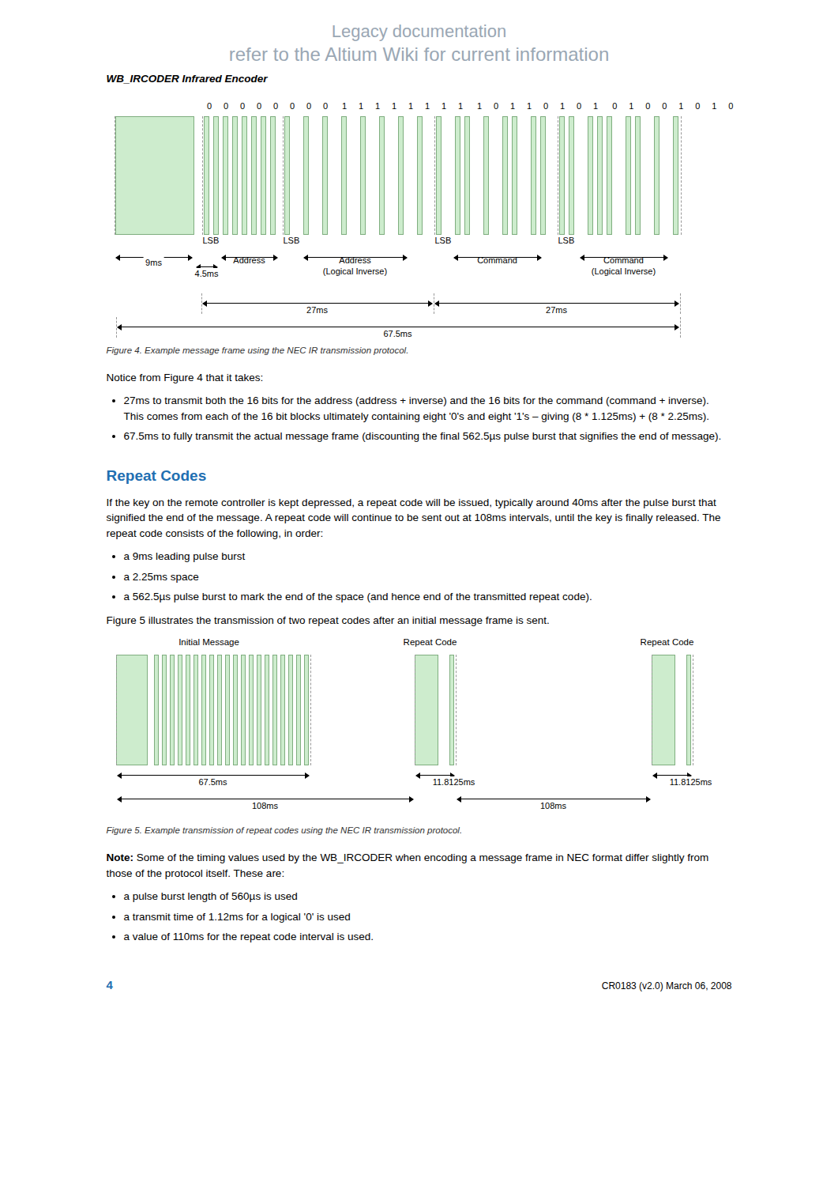Legacy documentation
refer to the Altium Wiki for current information
WB_IRCODER Infrared Encoder
00000000 11111111 10110101 01001010
LSB LSB LSB LSB
9ms
4.5ms
Address
Address
(Logical Inverse)
Command
Command
(Logical Inverse)
27ms
27ms
67.5ms
Figure 4. Example message frame using the NEC IR transmission protocol.
Notice from Figure 4 that it takes:
27ms to transmit both the 16 bits for the address (address + inverse) and the 16 bits for the command (command + inverse). This comes from each of the 16 bit blocks ultimately containing eight '0's and eight '1's – giving (8 * 1.125ms) + (8 * 2.25ms).
67.5ms to fully transmit the actual message frame (discounting the final 562.5µs pulse burst that signifies the end of message).
Repeat Codes
If the key on the remote controller is kept depressed, a repeat code will be issued, typically around 40ms after the pulse burst that signified the end of the message. A repeat code will continue to be sent out at 108ms intervals, until the key is finally released. The repeat code consists of the following, in order:
a 9ms leading pulse burst
a 2.25ms space
a 562.5µs pulse burst to mark the end of the space (and hence end of the transmitted repeat code).
Figure 5 illustrates the transmission of two repeat codes after an initial message frame is sent.
Initial Message Repeat Code Repeat Code
67.5ms
11.8125ms
11.8125ms
108ms
108ms
Figure 5. Example transmission of repeat codes using the NEC IR transmission protocol.
Note: Some of the timing values used by the WB_IRCODER when encoding a message frame in NEC format differ slightly from those of the protocol itself. These are:
a pulse burst length of 560µs is used
a transmit time of 1.12ms for a logical '0' is used
a value of 110ms for the repeat code interval is used.
4
CR0183 (v2.0) March 06, 2008